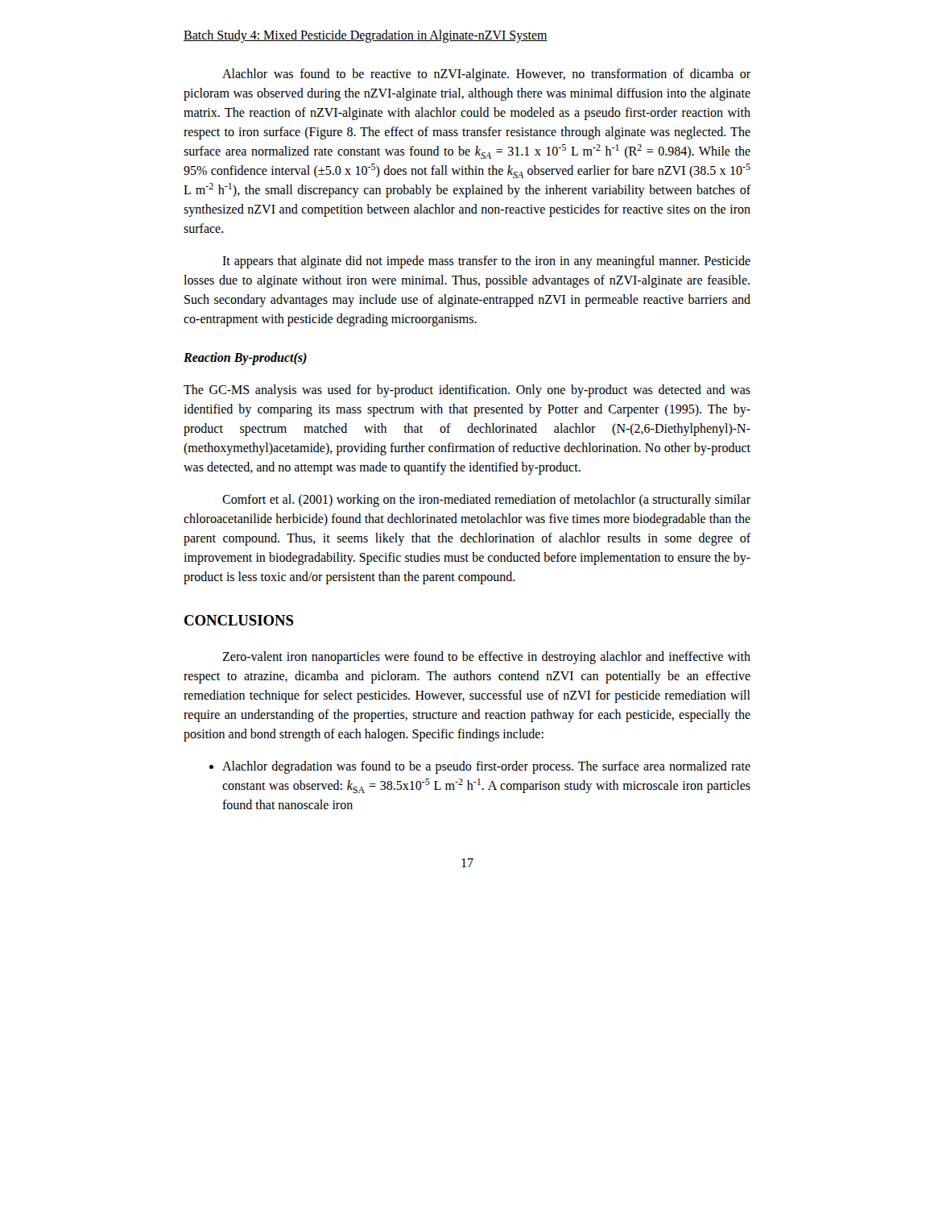Batch Study 4: Mixed Pesticide Degradation in Alginate-nZVI System
Alachlor was found to be reactive to nZVI-alginate. However, no transformation of dicamba or picloram was observed during the nZVI-alginate trial, although there was minimal diffusion into the alginate matrix. The reaction of nZVI-alginate with alachlor could be modeled as a pseudo first-order reaction with respect to iron surface (Figure 8. The effect of mass transfer resistance through alginate was neglected. The surface area normalized rate constant was found to be kSA = 31.1 x 10-5 L m-2 h-1 (R2 = 0.984). While the 95% confidence interval (±5.0 x 10-5) does not fall within the kSA observed earlier for bare nZVI (38.5 x 10-5 L m-2 h-1), the small discrepancy can probably be explained by the inherent variability between batches of synthesized nZVI and competition between alachlor and non-reactive pesticides for reactive sites on the iron surface.
It appears that alginate did not impede mass transfer to the iron in any meaningful manner. Pesticide losses due to alginate without iron were minimal. Thus, possible advantages of nZVI-alginate are feasible. Such secondary advantages may include use of alginate-entrapped nZVI in permeable reactive barriers and co-entrapment with pesticide degrading microorganisms.
Reaction By-product(s)
The GC-MS analysis was used for by-product identification. Only one by-product was detected and was identified by comparing its mass spectrum with that presented by Potter and Carpenter (1995). The by-product spectrum matched with that of dechlorinated alachlor (N-(2,6-Diethylphenyl)-N-(methoxymethyl)acetamide), providing further confirmation of reductive dechlorination. No other by-product was detected, and no attempt was made to quantify the identified by-product.
Comfort et al. (2001) working on the iron-mediated remediation of metolachlor (a structurally similar chloroacetanilide herbicide) found that dechlorinated metolachlor was five times more biodegradable than the parent compound. Thus, it seems likely that the dechlorination of alachlor results in some degree of improvement in biodegradability. Specific studies must be conducted before implementation to ensure the by-product is less toxic and/or persistent than the parent compound.
CONCLUSIONS
Zero-valent iron nanoparticles were found to be effective in destroying alachlor and ineffective with respect to atrazine, dicamba and picloram. The authors contend nZVI can potentially be an effective remediation technique for select pesticides. However, successful use of nZVI for pesticide remediation will require an understanding of the properties, structure and reaction pathway for each pesticide, especially the position and bond strength of each halogen. Specific findings include:
Alachlor degradation was found to be a pseudo first-order process. The surface area normalized rate constant was observed: kSA = 38.5x10-5 L m-2 h-1. A comparison study with microscale iron particles found that nanoscale iron
17